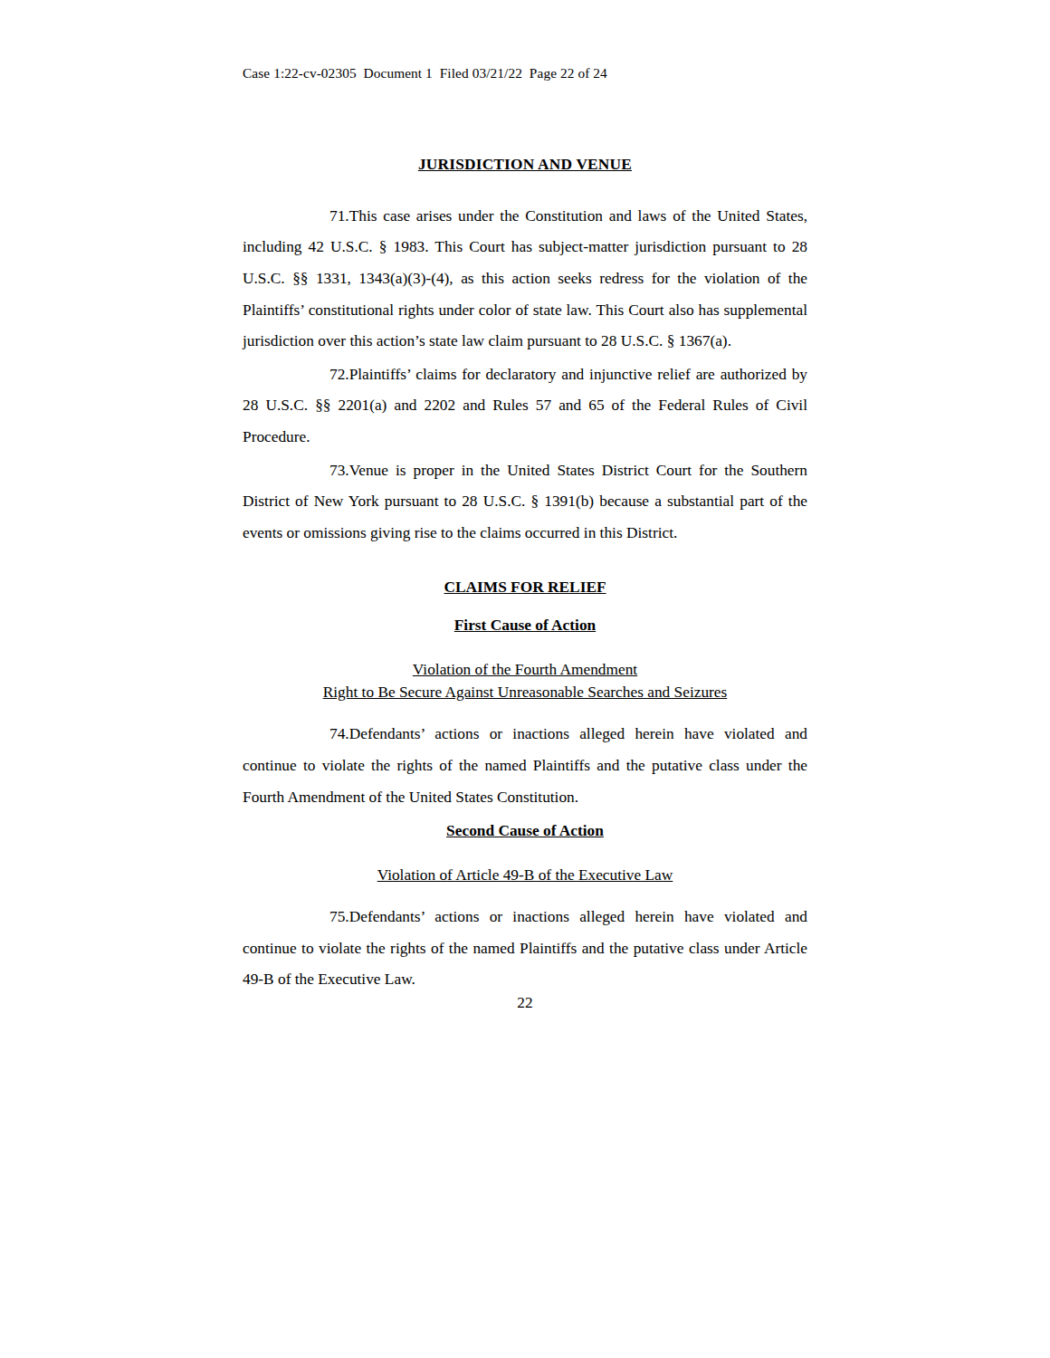Case 1:22-cv-02305 Document 1 Filed 03/21/22 Page 22 of 24
JURISDICTION AND VENUE
71. This case arises under the Constitution and laws of the United States, including 42 U.S.C. § 1983. This Court has subject-matter jurisdiction pursuant to 28 U.S.C. §§ 1331, 1343(a)(3)-(4), as this action seeks redress for the violation of the Plaintiffs’ constitutional rights under color of state law. This Court also has supplemental jurisdiction over this action’s state law claim pursuant to 28 U.S.C. § 1367(a).
72. Plaintiffs’ claims for declaratory and injunctive relief are authorized by 28 U.S.C. §§ 2201(a) and 2202 and Rules 57 and 65 of the Federal Rules of Civil Procedure.
73. Venue is proper in the United States District Court for the Southern District of New York pursuant to 28 U.S.C. § 1391(b) because a substantial part of the events or omissions giving rise to the claims occurred in this District.
CLAIMS FOR RELIEF
First Cause of Action
Violation of the Fourth Amendment
Right to Be Secure Against Unreasonable Searches and Seizures
74. Defendants’ actions or inactions alleged herein have violated and continue to violate the rights of the named Plaintiffs and the putative class under the Fourth Amendment of the United States Constitution.
Second Cause of Action
Violation of Article 49-B of the Executive Law
75. Defendants’ actions or inactions alleged herein have violated and continue to violate the rights of the named Plaintiffs and the putative class under Article 49-B of the Executive Law.
22